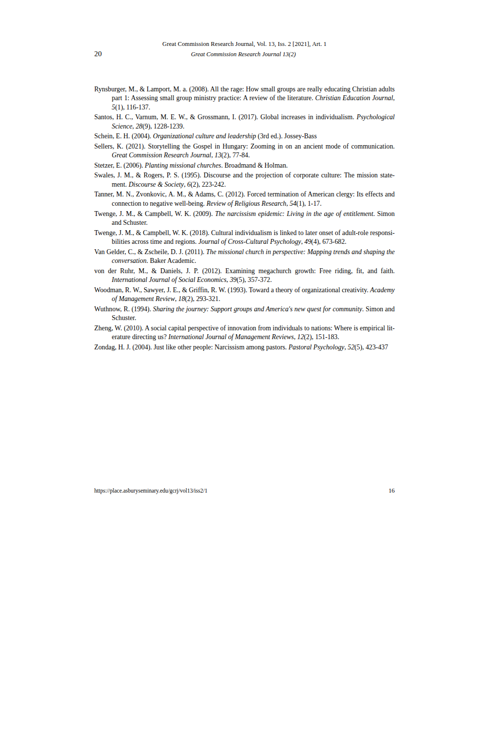Great Commission Research Journal, Vol. 13, Iss. 2 [2021], Art. 1
20 Great Commission Research Journal 13(2)
Rynsburger, M., & Lamport, M. a. (2008). All the rage: How small groups are really educating Christian adults part 1: Assessing small group ministry practice: A review of the literature. Christian Education Journal, 5(1), 116-137.
Santos, H. C., Varnum, M. E. W., & Grossmann, I. (2017). Global increases in individualism. Psychological Science, 28(9), 1228-1239.
Schein, E. H. (2004). Organizational culture and leadership (3rd ed.). Jossey-Bass
Sellers, K. (2021). Storytelling the Gospel in Hungary: Zooming in on an ancient mode of communication. Great Commission Research Journal, 13(2), 77-84.
Stetzer, E. (2006). Planting missional churches. Broadmand & Holman.
Swales, J. M., & Rogers, P. S. (1995). Discourse and the projection of corporate culture: The mission statement. Discourse & Society, 6(2), 223-242.
Tanner, M. N., Zvonkovic, A. M., & Adams, C. (2012). Forced termination of American clergy: Its effects and connection to negative well-being. Review of Religious Research, 54(1), 1-17.
Twenge, J. M., & Campbell, W. K. (2009). The narcissism epidemic: Living in the age of entitlement. Simon and Schuster.
Twenge, J. M., & Campbell, W. K. (2018). Cultural individualism is linked to later onset of adult-role responsibilities across time and regions. Journal of Cross-Cultural Psychology, 49(4), 673-682.
Van Gelder, C., & Zscheile, D. J. (2011). The missional church in perspective: Mapping trends and shaping the conversation. Baker Academic.
von der Ruhr, M., & Daniels, J. P. (2012). Examining megachurch growth: Free riding, fit, and faith. International Journal of Social Economics, 39(5), 357-372.
Woodman, R. W., Sawyer, J. E., & Griffin, R. W. (1993). Toward a theory of organizational creativity. Academy of Management Review, 18(2), 293-321.
Wuthnow, R. (1994). Sharing the journey: Support groups and America's new quest for community. Simon and Schuster.
Zheng, W. (2010). A social capital perspective of innovation from individuals to nations: Where is empirical literature directing us? International Journal of Management Reviews, 12(2), 151-183.
Zondag, H. J. (2004). Just like other people: Narcissism among pastors. Pastoral Psychology, 52(5), 423-437
https://place.asburyseminary.edu/gcrj/vol13/iss2/1 16